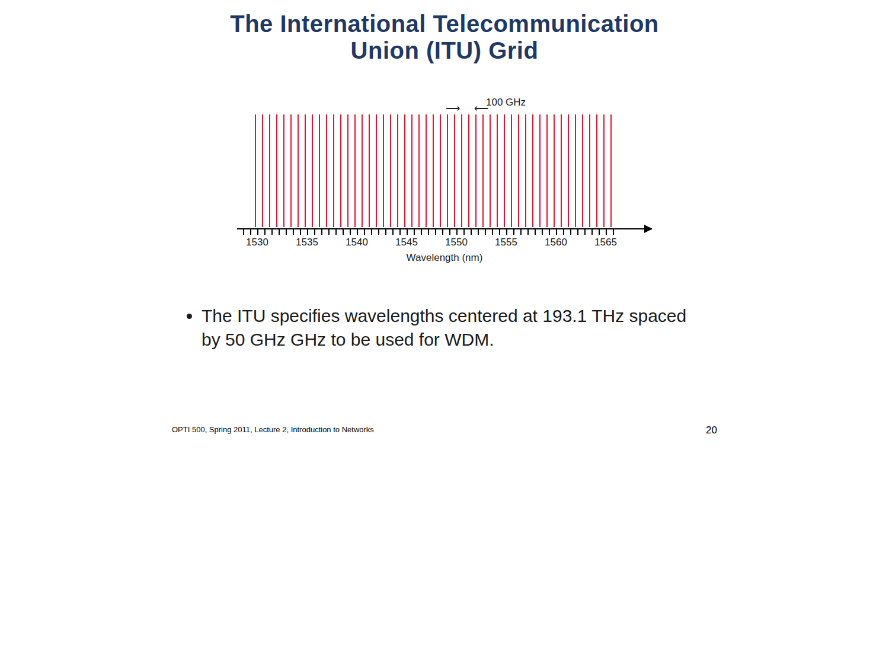The International Telecommunication
Union (ITU) Grid
100 GHz
⟶
⟵
1530 1535 1540 1545 1550 1555 1560 1565
Wavelength (nm)
The ITU specifies wavelengths centered at 193.1 THz spaced by 50 GHz GHz to be used for WDM.
OPTI 500, Spring 2011, Lecture 2, Introduction to Networks
20